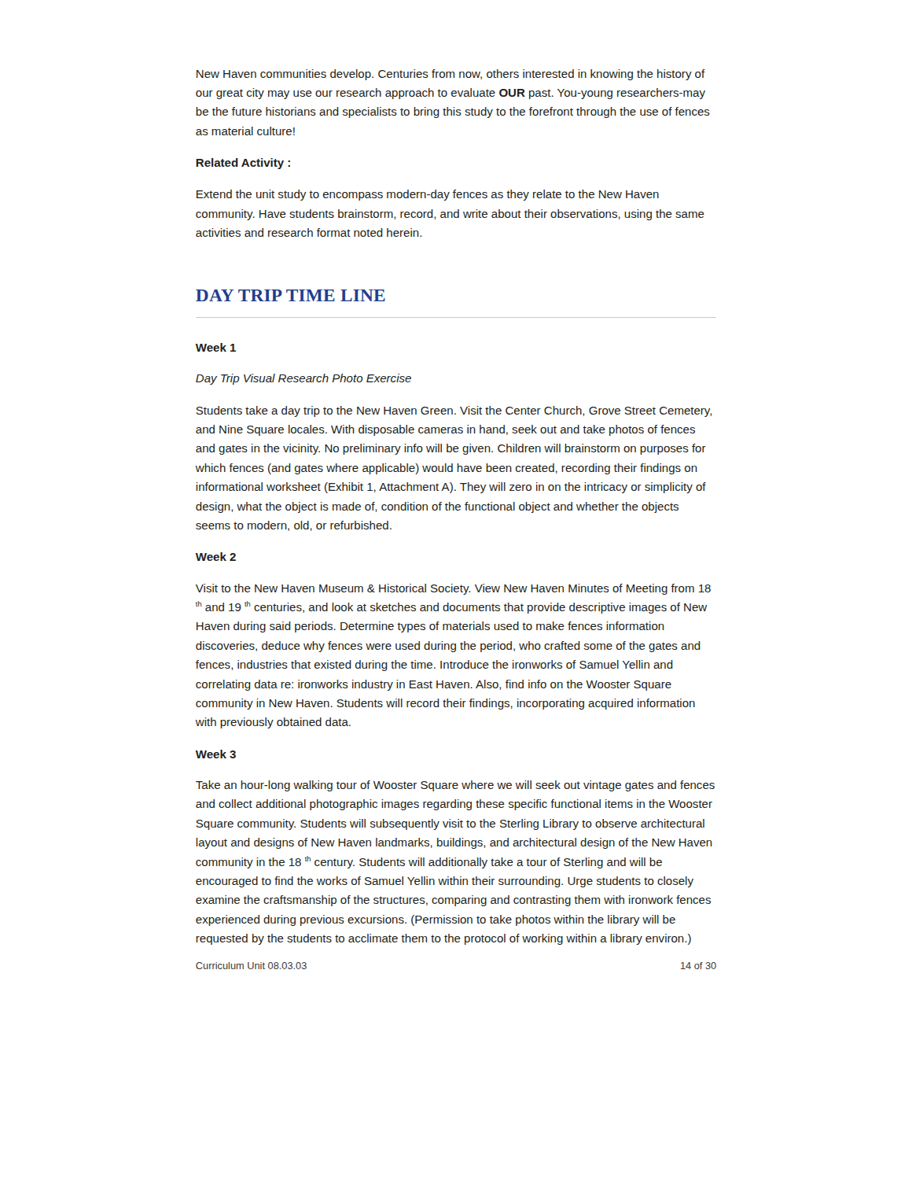New Haven communities develop. Centuries from now, others interested in knowing the history of our great city may use our research approach to evaluate OUR past. You-young researchers-may be the future historians and specialists to bring this study to the forefront through the use of fences as material culture!
Related Activity :
Extend the unit study to encompass modern-day fences as they relate to the New Haven community. Have students brainstorm, record, and write about their observations, using the same activities and research format noted herein.
DAY TRIP TIME LINE
Week 1
Day Trip Visual Research Photo Exercise
Students take a day trip to the New Haven Green. Visit the Center Church, Grove Street Cemetery, and Nine Square locales. With disposable cameras in hand, seek out and take photos of fences and gates in the vicinity. No preliminary info will be given. Children will brainstorm on purposes for which fences (and gates where applicable) would have been created, recording their findings on informational worksheet (Exhibit 1, Attachment A). They will zero in on the intricacy or simplicity of design, what the object is made of, condition of the functional object and whether the objects seems to modern, old, or refurbished.
Week 2
Visit to the New Haven Museum & Historical Society. View New Haven Minutes of Meeting from 18 th and 19 th centuries, and look at sketches and documents that provide descriptive images of New Haven during said periods. Determine types of materials used to make fences information discoveries, deduce why fences were used during the period, who crafted some of the gates and fences, industries that existed during the time. Introduce the ironworks of Samuel Yellin and correlating data re: ironworks industry in East Haven. Also, find info on the Wooster Square community in New Haven. Students will record their findings, incorporating acquired information with previously obtained data.
Week 3
Take an hour-long walking tour of Wooster Square where we will seek out vintage gates and fences and collect additional photographic images regarding these specific functional items in the Wooster Square community. Students will subsequently visit to the Sterling Library to observe architectural layout and designs of New Haven landmarks, buildings, and architectural design of the New Haven community in the 18 th century. Students will additionally take a tour of Sterling and will be encouraged to find the works of Samuel Yellin within their surrounding. Urge students to closely examine the craftsmanship of the structures, comparing and contrasting them with ironwork fences experienced during previous excursions. (Permission to take photos within the library will be requested by the students to acclimate them to the protocol of working within a library environ.)
Curriculum Unit 08.03.03 14 of 30